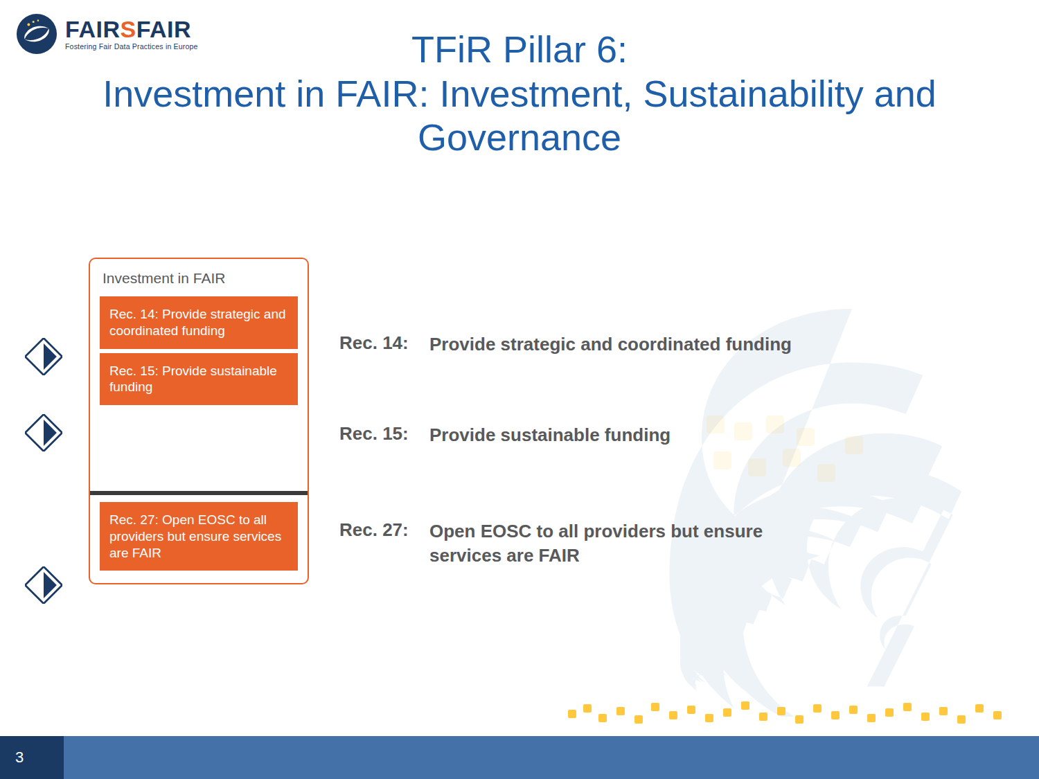FAIR SFAIR
Fostering Fair Data Practices in Europe
TFiR Pillar 6:
Investment in FAIR: Investment, Sustainability and Governance
Investment in FAIR
Rec. 14: Provide strategic and coordinated funding
Rec. 15: Provide sustainable funding
Rec. 27: Open EOSC to all providers but ensure services are FAIR
Rec. 14:
Provide strategic and coordinated funding
Rec. 15:
Provide sustainable funding
Rec. 27:
Open EOSC to all providers but ensure
services are FAIR
3